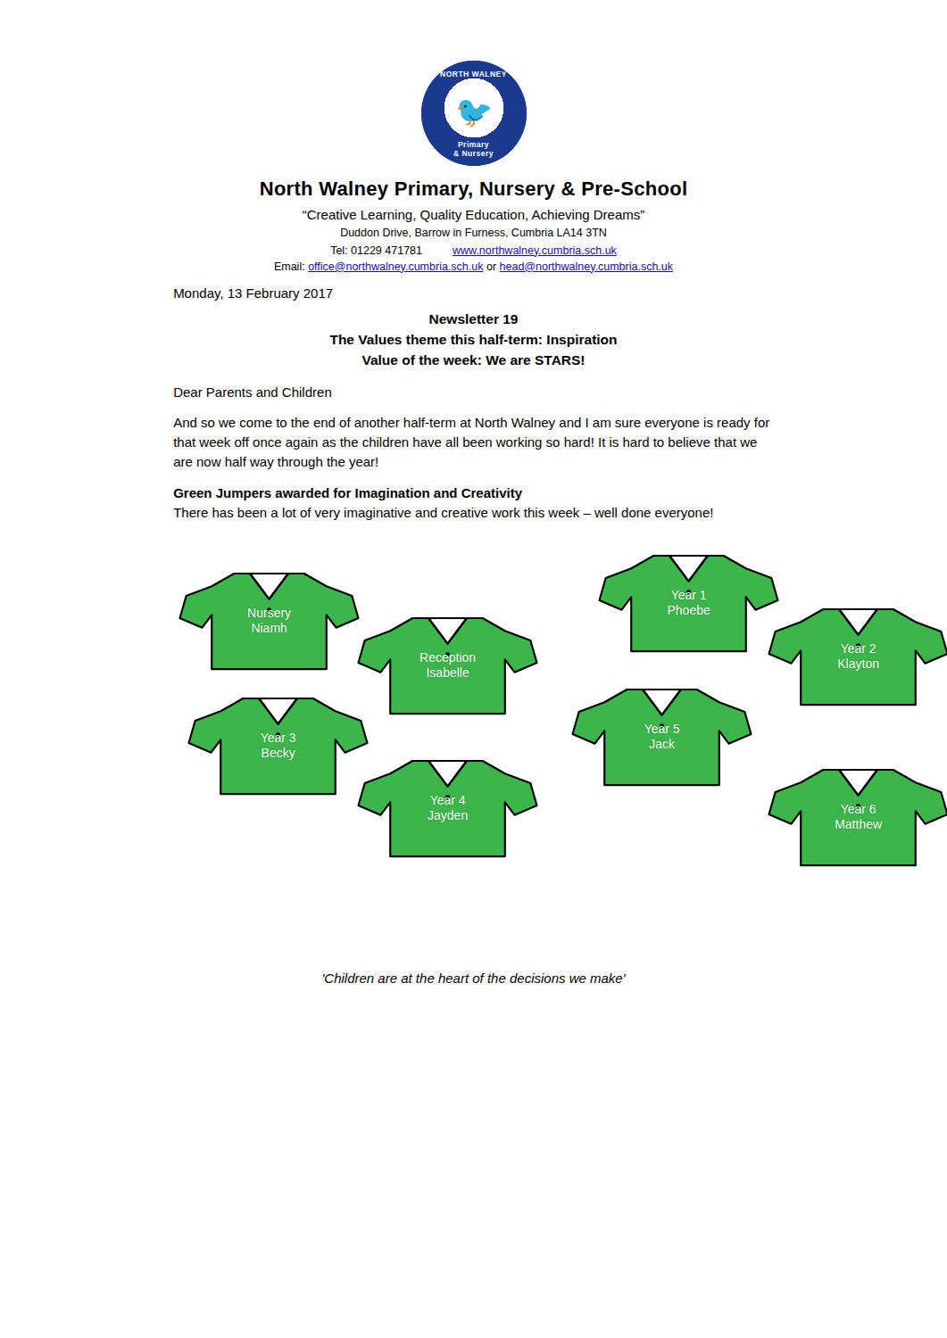NORTH WALNEY
🐦
Primary
& Nursery
North Walney Primary, Nursery & Pre-School
“Creative Learning, Quality Education, Achieving Dreams”
Duddon Drive, Barrow in Furness, Cumbria LA14 3TN
Tel: 01229 471781 www.northwalney.cumbria.sch.uk
Email: office@northwalney.cumbria.sch.uk or head@northwalney.cumbria.sch.uk
Monday, 13 February 2017
Newsletter 19
The Values theme this half-term: Inspiration
Value of the week: We are STARS!
Dear Parents and Children
And so we come to the end of another half-term at North Walney and I am sure everyone is ready for that week off once again as the children have all been working so hard! It is hard to believe that we are now half way through the year!
Green Jumpers awarded for Imagination and Creativity
There has been a lot of very imaginative and creative work this week – well done everyone!
Nursery
Niamh
Reception
Isabelle
Year 1
Phoebe
Year 2
Klayton
Year 3
Becky
Year 5
Jack
Year 4
Jayden
Year 6
Matthew
'Children are at the heart of the decisions we make'